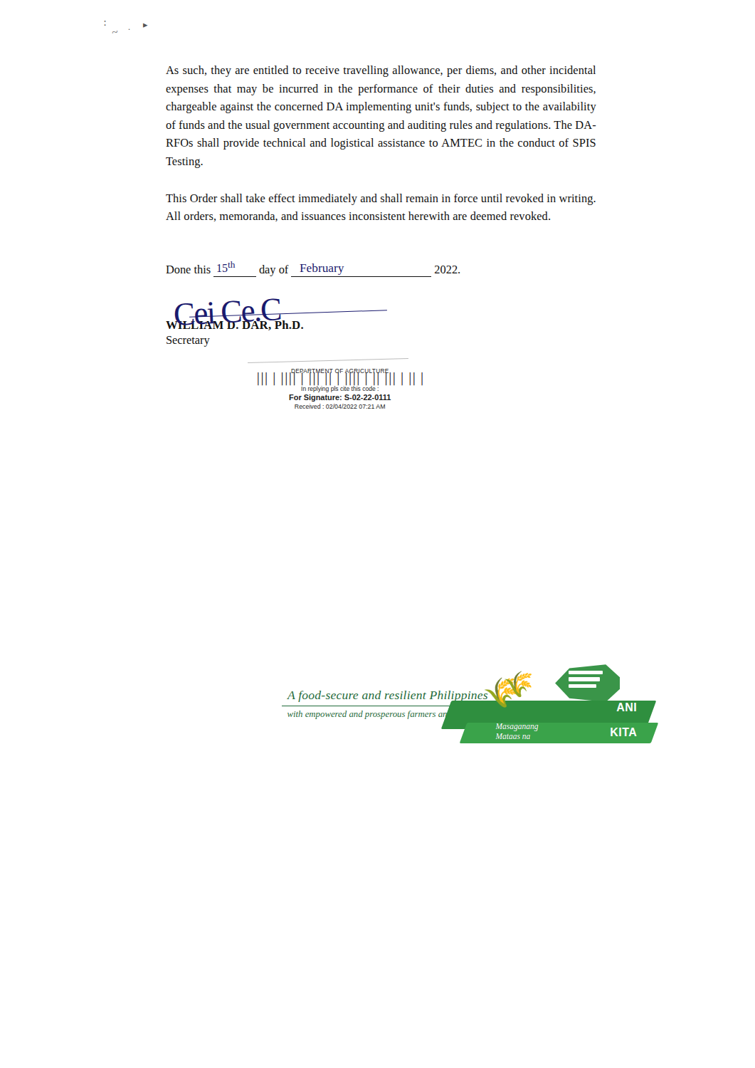: ~ . ▸
As such, they are entitled to receive travelling allowance, per diems, and other incidental expenses that may be incurred in the performance of their duties and responsibilities, chargeable against the concerned DA implementing unit's funds, subject to the availability of funds and the usual government accounting and auditing rules and regulations. The DA-RFOs shall provide technical and logistical assistance to AMTEC in the conduct of SPIS Testing.
This Order shall take effect immediately and shall remain in force until revoked in writing. All orders, memoranda, and issuances inconsistent herewith are deemed revoked.
Done this 15th day of February 2022.
Cei Ce.C
WILLIAM D. DAR, Ph.D.
Secretary
DEPARTMENT OF AGRICULTURE
||| | |||| | ||| || | |||| | || ||| | || |||| | ||| || | |||| | || ||| | || |||| | ||| || | |||| | || |||
In replying pls cite this code :
For Signature: S-02-22-0111
Received : 02/04/2022 07:21 AM
A food-secure and resilient Philippines
with empowered and prosperous farmers and fisherfolk
🌾
🌾
Masaganang
Mataas na
ANI
KITA